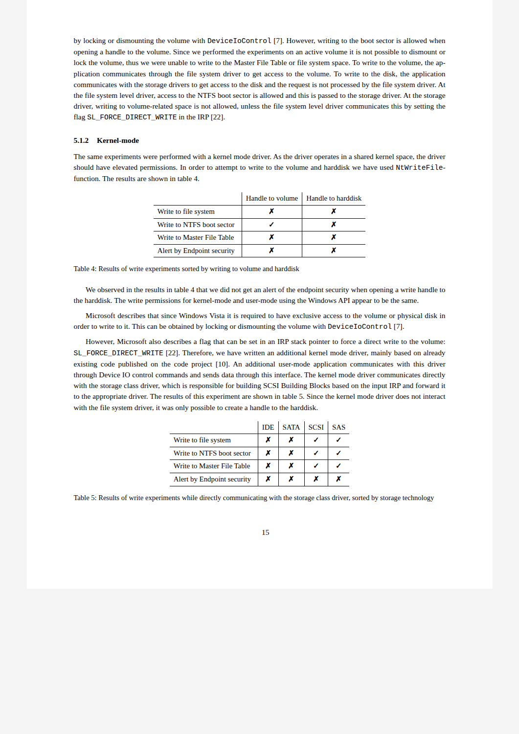by locking or dismounting the volume with DeviceIoControl [7]. However, writing to the boot sector is allowed when opening a handle to the volume. Since we performed the experiments on an active volume it is not possible to dismount or lock the volume, thus we were unable to write to the Master File Table or file system space. To write to the volume, the application communicates through the file system driver to get access to the volume. To write to the disk, the application communicates with the storage drivers to get access to the disk and the request is not processed by the file system driver. At the file system level driver, access to the NTFS boot sector is allowed and this is passed to the storage driver. At the storage driver, writing to volume-related space is not allowed, unless the file system level driver communicates this by setting the flag SL_FORCE_DIRECT_WRITE in the IRP [22].
5.1.2 Kernel-mode
The same experiments were performed with a kernel mode driver. As the driver operates in a shared kernel space, the driver should have elevated permissions. In order to attempt to write to the volume and harddisk we have used NtWriteFile-function. The results are shown in table 4.
| | Handle to volume | Handle to harddisk |
| --- | --- | --- |
| Write to file system | | |
| Write to NTFS boot sector | | |
| Write to Master File Table | | |
| Alert by Endpoint security | | |
Table 4: Results of write experiments sorted by writing to volume and harddisk
We observed in the results in table 4 that we did not get an alert of the endpoint security when opening a write handle to the harddisk. The write permissions for kernel-mode and user-mode using the Windows API appear to be the same.
Microsoft describes that since Windows Vista it is required to have exclusive access to the volume or physical disk in order to write to it. This can be obtained by locking or dismounting the volume with DeviceIoControl [7].
However, Microsoft also describes a flag that can be set in an IRP stack pointer to force a direct write to the volume: SL_FORCE_DIRECT_WRITE [22]. Therefore, we have written an additional kernel mode driver, mainly based on already existing code published on the code project [10]. An additional user-mode application communicates with this driver through Device IO control commands and sends data through this interface. The kernel mode driver communicates directly with the storage class driver, which is responsible for building SCSI Building Blocks based on the input IRP and forward it to the appropriate driver. The results of this experiment are shown in table 5. Since the kernel mode driver does not interact with the file system driver, it was only possible to create a handle to the harddisk.
| | IDE | SATA | SCSI | SAS |
| --- | --- | --- | --- | --- |
| Write to file system | | | | |
| Write to NTFS boot sector | | | | |
| Write to Master File Table | | | | |
| Alert by Endpoint security | | | | |
Table 5: Results of write experiments while directly communicating with the storage class driver, sorted by storage technology
15